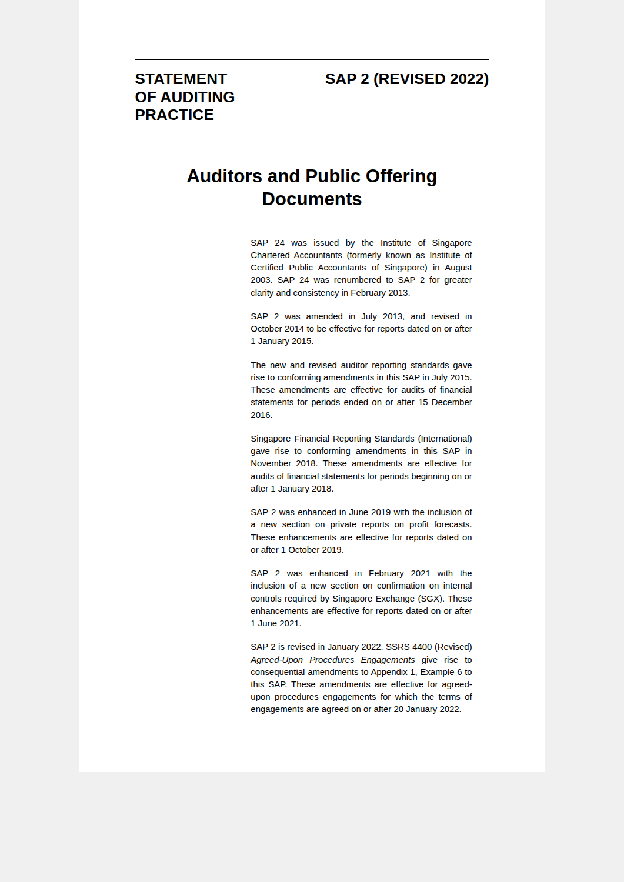| STATEMENT OF AUDITING PRACTICE | SAP 2 (REVISED 2022) |
Auditors and Public Offering Documents
SAP 24 was issued by the Institute of Singapore Chartered Accountants (formerly known as Institute of Certified Public Accountants of Singapore) in August 2003. SAP 24 was renumbered to SAP 2 for greater clarity and consistency in February 2013.
SAP 2 was amended in July 2013, and revised in October 2014 to be effective for reports dated on or after 1 January 2015.
The new and revised auditor reporting standards gave rise to conforming amendments in this SAP in July 2015. These amendments are effective for audits of financial statements for periods ended on or after 15 December 2016.
Singapore Financial Reporting Standards (International) gave rise to conforming amendments in this SAP in November 2018. These amendments are effective for audits of financial statements for periods beginning on or after 1 January 2018.
SAP 2 was enhanced in June 2019 with the inclusion of a new section on private reports on profit forecasts. These enhancements are effective for reports dated on or after 1 October 2019.
SAP 2 was enhanced in February 2021 with the inclusion of a new section on confirmation on internal controls required by Singapore Exchange (SGX). These enhancements are effective for reports dated on or after 1 June 2021.
SAP 2 is revised in January 2022. SSRS 4400 (Revised) Agreed-Upon Procedures Engagements give rise to consequential amendments to Appendix 1, Example 6 to this SAP. These amendments are effective for agreed-upon procedures engagements for which the terms of engagements are agreed on or after 20 January 2022.